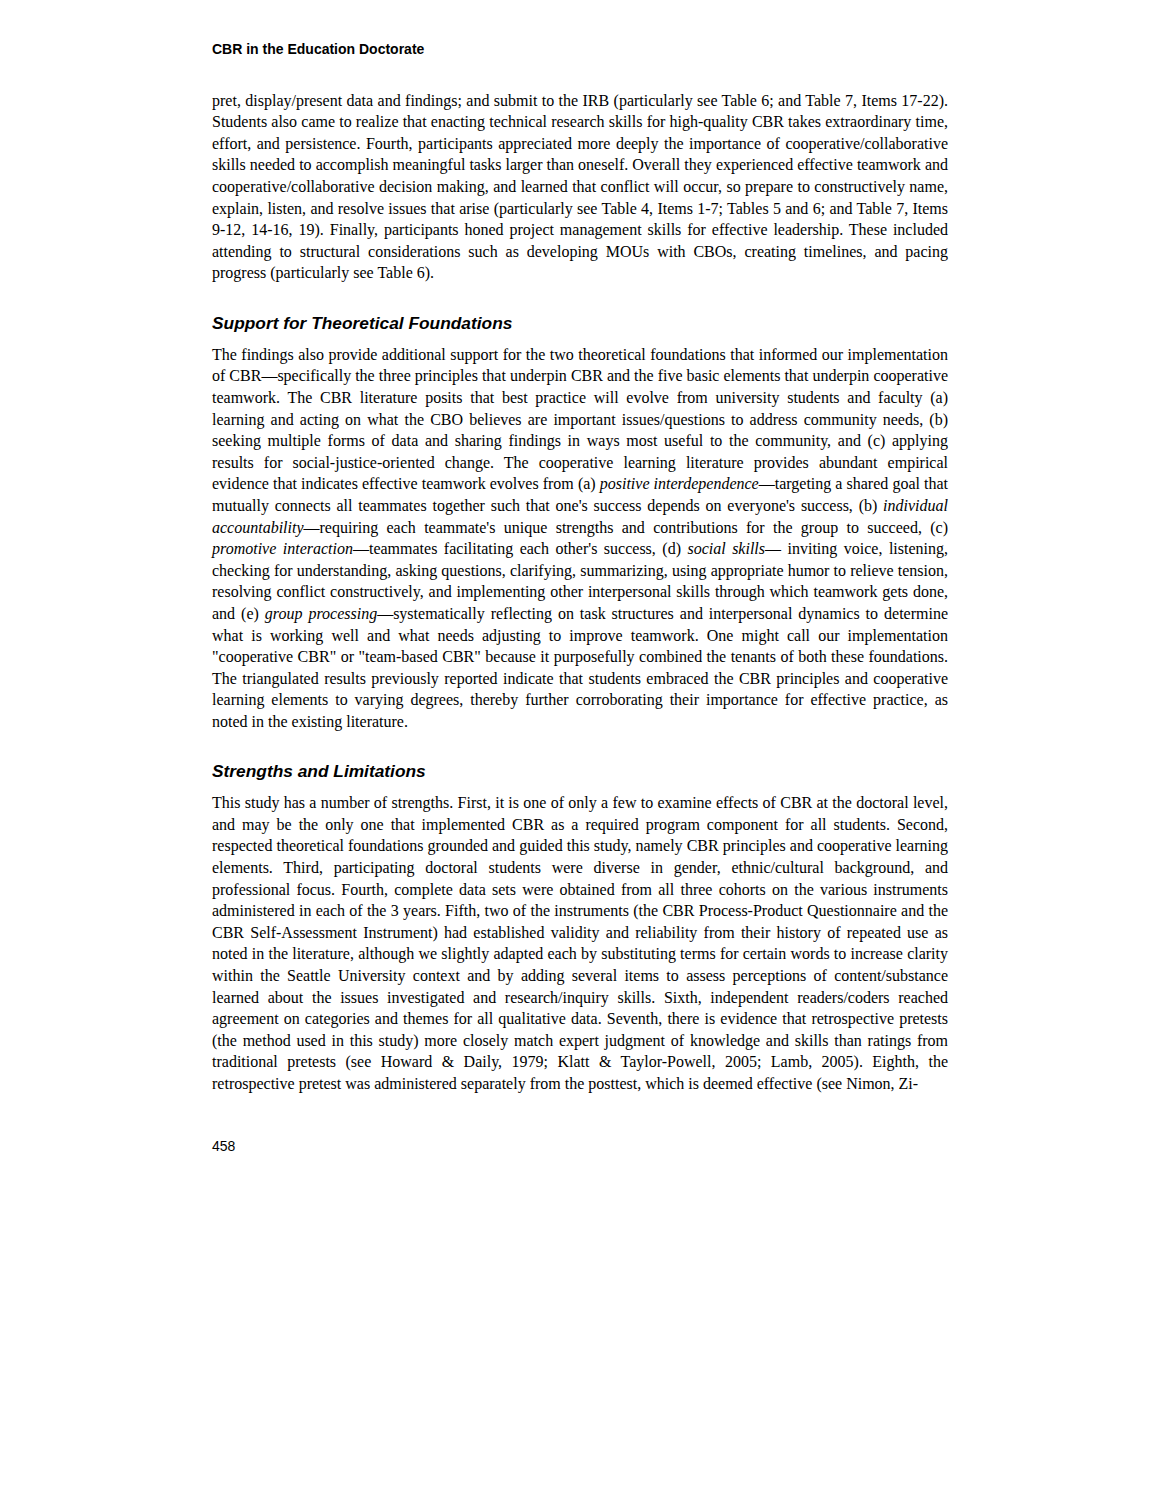CBR in the Education Doctorate
pret, display/present data and findings; and submit to the IRB (particularly see Table 6; and Table 7, Items 17-22). Students also came to realize that enacting technical research skills for high-quality CBR takes extraordinary time, effort, and persistence. Fourth, participants appreciated more deeply the importance of cooperative/collaborative skills needed to accomplish meaningful tasks larger than oneself. Overall they experienced effective teamwork and cooperative/collaborative decision making, and learned that conflict will occur, so prepare to constructively name, explain, listen, and resolve issues that arise (particularly see Table 4, Items 1-7; Tables 5 and 6; and Table 7, Items 9-12, 14-16, 19). Finally, participants honed project management skills for effective leadership. These included attending to structural considerations such as developing MOUs with CBOs, creating timelines, and pacing progress (particularly see Table 6).
Support for Theoretical Foundations
The findings also provide additional support for the two theoretical foundations that informed our implementation of CBR—specifically the three principles that underpin CBR and the five basic elements that underpin cooperative teamwork. The CBR literature posits that best practice will evolve from university students and faculty (a) learning and acting on what the CBO believes are important issues/questions to address community needs, (b) seeking multiple forms of data and sharing findings in ways most useful to the community, and (c) applying results for social-justice-oriented change. The cooperative learning literature provides abundant empirical evidence that indicates effective teamwork evolves from (a) positive interdependence—targeting a shared goal that mutually connects all teammates together such that one's success depends on everyone's success, (b) individual accountability—requiring each teammate's unique strengths and contributions for the group to succeed, (c) promotive interaction—teammates facilitating each other's success, (d) social skills— inviting voice, listening, checking for understanding, asking questions, clarifying, summarizing, using appropriate humor to relieve tension, resolving conflict constructively, and implementing other interpersonal skills through which teamwork gets done, and (e) group processing—systematically reflecting on task structures and interpersonal dynamics to determine what is working well and what needs adjusting to improve teamwork. One might call our implementation "cooperative CBR" or "team-based CBR" because it purposefully combined the tenants of both these foundations. The triangulated results previously reported indicate that students embraced the CBR principles and cooperative learning elements to varying degrees, thereby further corroborating their importance for effective practice, as noted in the existing literature.
Strengths and Limitations
This study has a number of strengths. First, it is one of only a few to examine effects of CBR at the doctoral level, and may be the only one that implemented CBR as a required program component for all students. Second, respected theoretical foundations grounded and guided this study, namely CBR principles and cooperative learning elements. Third, participating doctoral students were diverse in gender, ethnic/cultural background, and professional focus. Fourth, complete data sets were obtained from all three cohorts on the various instruments administered in each of the 3 years. Fifth, two of the instruments (the CBR Process-Product Questionnaire and the CBR Self-Assessment Instrument) had established validity and reliability from their history of repeated use as noted in the literature, although we slightly adapted each by substituting terms for certain words to increase clarity within the Seattle University context and by adding several items to assess perceptions of content/substance learned about the issues investigated and research/inquiry skills. Sixth, independent readers/coders reached agreement on categories and themes for all qualitative data. Seventh, there is evidence that retrospective pretests (the method used in this study) more closely match expert judgment of knowledge and skills than ratings from traditional pretests (see Howard & Daily, 1979; Klatt & Taylor-Powell, 2005; Lamb, 2005). Eighth, the retrospective pretest was administered separately from the posttest, which is deemed effective (see Nimon, Zi-
458